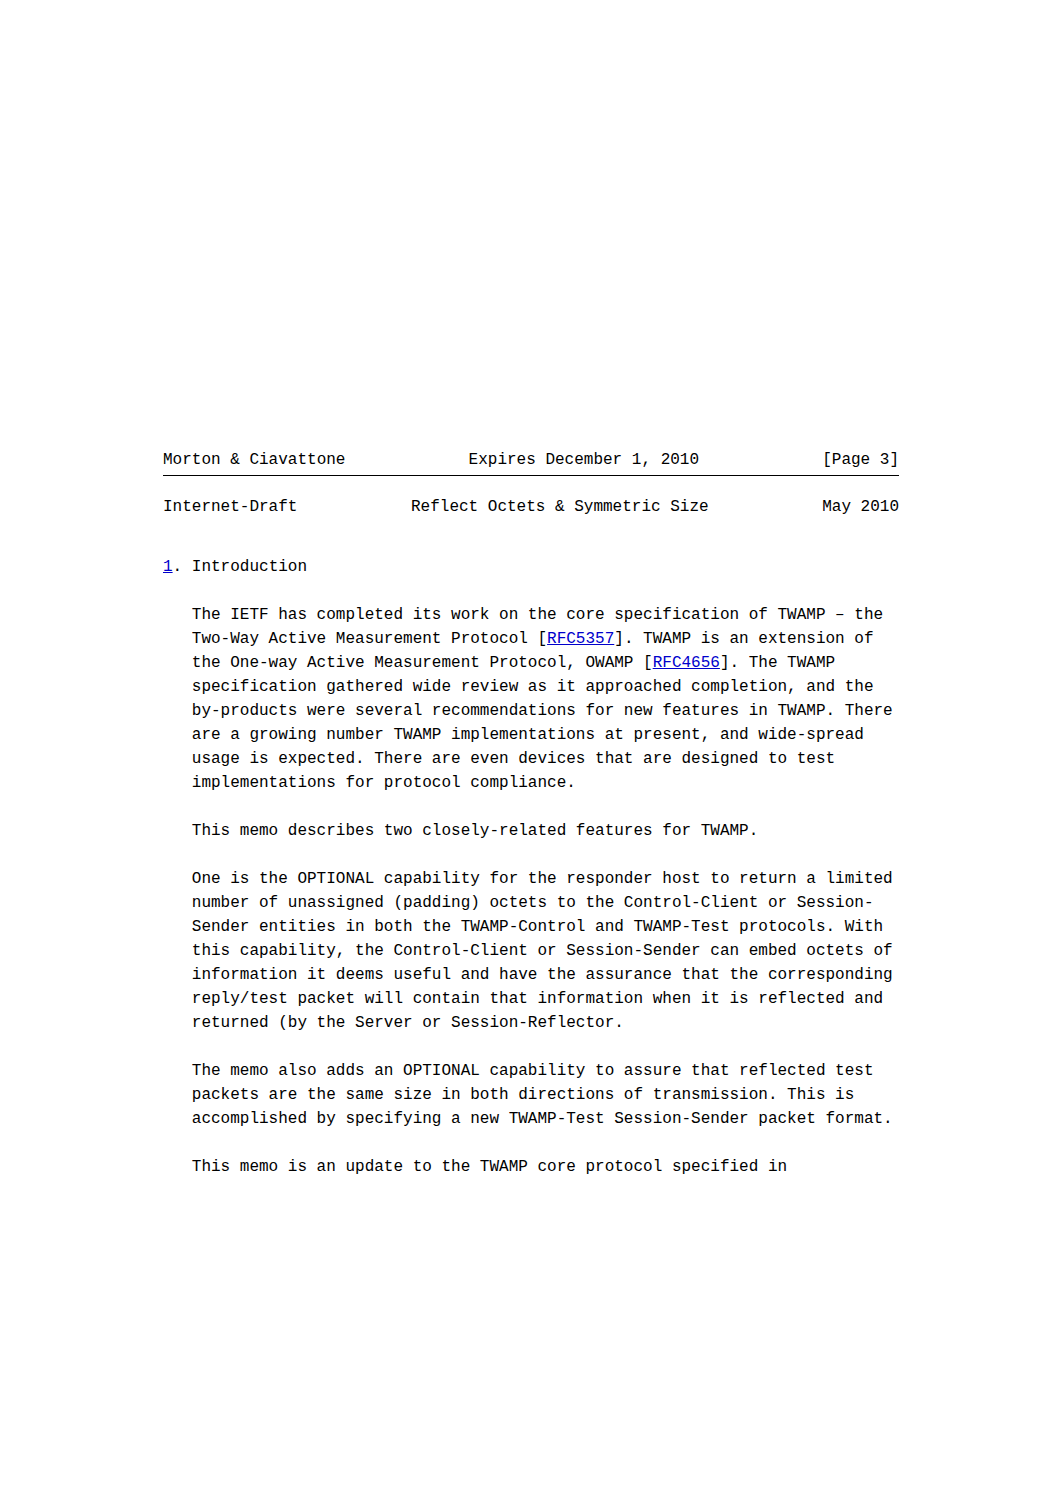Morton & Ciavattone Expires December 1, 2010[Page 3]
Internet-Draft Reflect Octets & Symmetric Size May 2010
1. Introduction
The IETF has completed its work on the core specification of TWAMP – the Two-Way Active Measurement Protocol [RFC5357]. TWAMP is an extension of the One-way Active Measurement Protocol, OWAMP [RFC4656]. The TWAMP specification gathered wide review as it approached completion, and the by-products were several recommendations for new features in TWAMP. There are a growing number TWAMP implementations at present, and wide-spread usage is expected. There are even devices that are designed to test implementations for protocol compliance.
This memo describes two closely-related features for TWAMP.
One is the OPTIONAL capability for the responder host to return a limited number of unassigned (padding) octets to the Control-Client or Session-Sender entities in both the TWAMP-Control and TWAMP-Test protocols. With this capability, the Control-Client or Session-Sender can embed octets of information it deems useful and have the assurance that the corresponding reply/test packet will contain that information when it is reflected and returned (by the Server or Session-Reflector.
The memo also adds an OPTIONAL capability to assure that reflected test packets are the same size in both directions of transmission. This is accomplished by specifying a new TWAMP-Test Session-Sender packet format.
This memo is an update to the TWAMP core protocol specified in